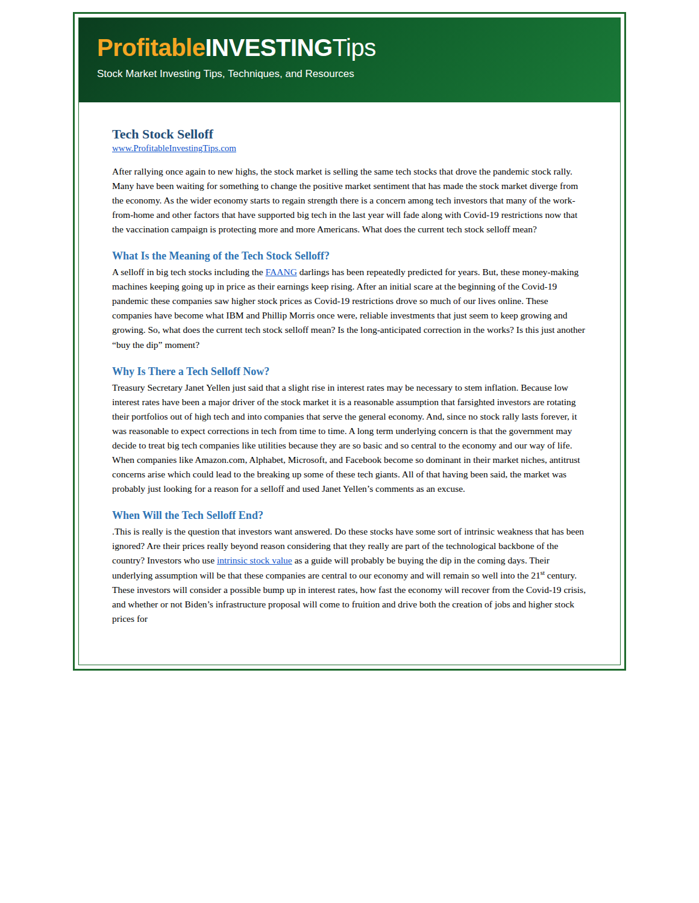Profitable INVESTING Tips
Stock Market Investing Tips, Techniques, and Resources
Tech Stock Selloff
www.ProfitableInvestingTips.com
After rallying once again to new highs, the stock market is selling the same tech stocks that drove the pandemic stock rally. Many have been waiting for something to change the positive market sentiment that has made the stock market diverge from the economy. As the wider economy starts to regain strength there is a concern among tech investors that many of the work-from-home and other factors that have supported big tech in the last year will fade along with Covid-19 restrictions now that the vaccination campaign is protecting more and more Americans. What does the current tech stock selloff mean?
What Is the Meaning of the Tech Stock Selloff?
A selloff in big tech stocks including the FAANG darlings has been repeatedly predicted for years. But, these money-making machines keeping going up in price as their earnings keep rising. After an initial scare at the beginning of the Covid-19 pandemic these companies saw higher stock prices as Covid-19 restrictions drove so much of our lives online. These companies have become what IBM and Phillip Morris once were, reliable investments that just seem to keep growing and growing. So, what does the current tech stock selloff mean? Is the long-anticipated correction in the works? Is this just another “buy the dip” moment?
Why Is There a Tech Selloff Now?
Treasury Secretary Janet Yellen just said that a slight rise in interest rates may be necessary to stem inflation. Because low interest rates have been a major driver of the stock market it is a reasonable assumption that farsighted investors are rotating their portfolios out of high tech and into companies that serve the general economy. And, since no stock rally lasts forever, it was reasonable to expect corrections in tech from time to time. A long term underlying concern is that the government may decide to treat big tech companies like utilities because they are so basic and so central to the economy and our way of life. When companies like Amazon.com, Alphabet, Microsoft, and Facebook become so dominant in their market niches, antitrust concerns arise which could lead to the breaking up some of these tech giants. All of that having been said, the market was probably just looking for a reason for a selloff and used Janet Yellen’s comments as an excuse.
When Will the Tech Selloff End?
.This is really is the question that investors want answered. Do these stocks have some sort of intrinsic weakness that has been ignored? Are their prices really beyond reason considering that they really are part of the technological backbone of the country? Investors who use intrinsic stock value as a guide will probably be buying the dip in the coming days. Their underlying assumption will be that these companies are central to our economy and will remain so well into the 21st century. These investors will consider a possible bump up in interest rates, how fast the economy will recover from the Covid-19 crisis, and whether or not Biden’s infrastructure proposal will come to fruition and drive both the creation of jobs and higher stock prices for